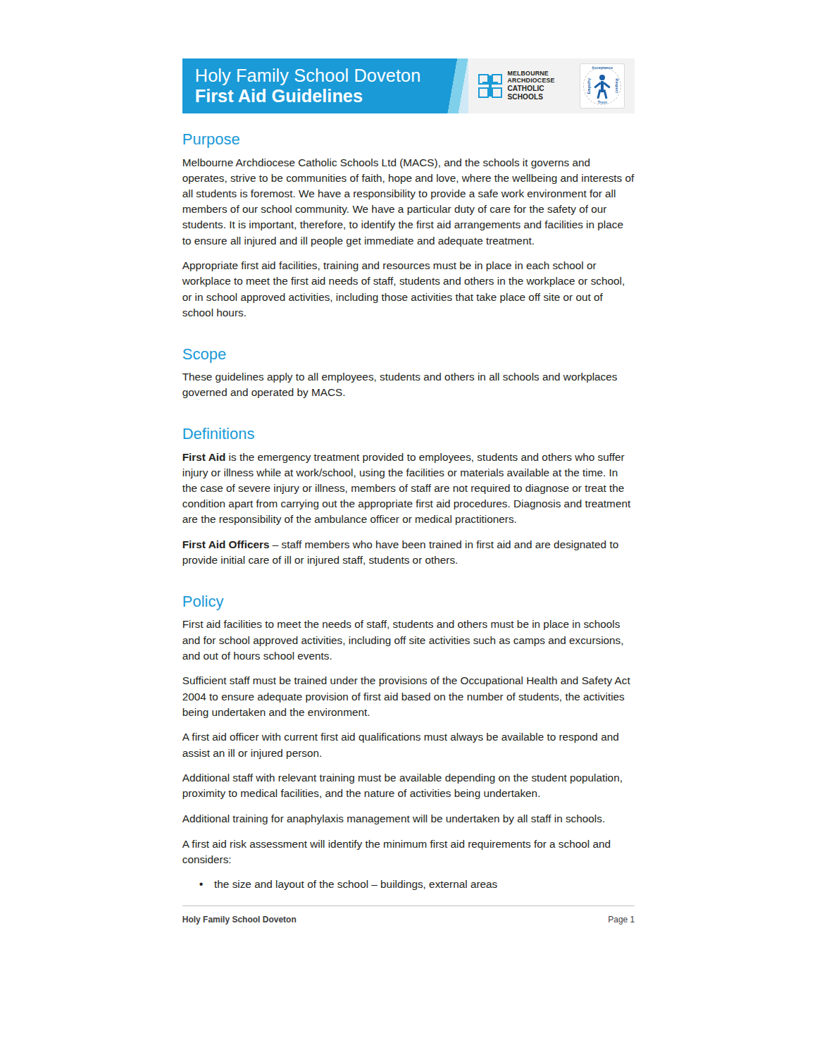Holy Family School Doveton
First Aid Guidelines
MELBOURNE
ARCHDIOCESE
CATHOLIC SCHOOLS
Acceptance Respect Trust Empathy
Purpose
Melbourne Archdiocese Catholic Schools Ltd (MACS), and the schools it governs and operates, strive to be communities of faith, hope and love, where the wellbeing and interests of all students is foremost. We have a responsibility to provide a safe work environment for all members of our school community. We have a particular duty of care for the safety of our students. It is important, therefore, to identify the first aid arrangements and facilities in place to ensure all injured and ill people get immediate and adequate treatment.
Appropriate first aid facilities, training and resources must be in place in each school or workplace to meet the first aid needs of staff, students and others in the workplace or school, or in school approved activities, including those activities that take place off site or out of school hours.
Scope
These guidelines apply to all employees, students and others in all schools and workplaces governed and operated by MACS.
Definitions
First Aid is the emergency treatment provided to employees, students and others who suffer injury or illness while at work/school, using the facilities or materials available at the time. In the case of severe injury or illness, members of staff are not required to diagnose or treat the condition apart from carrying out the appropriate first aid procedures. Diagnosis and treatment are the responsibility of the ambulance officer or medical practitioners.
First Aid Officers – staff members who have been trained in first aid and are designated to provide initial care of ill or injured staff, students or others.
Policy
First aid facilities to meet the needs of staff, students and others must be in place in schools and for school approved activities, including off site activities such as camps and excursions, and out of hours school events.
Sufficient staff must be trained under the provisions of the Occupational Health and Safety Act 2004 to ensure adequate provision of first aid based on the number of students, the activities being undertaken and the environment.
A first aid officer with current first aid qualifications must always be available to respond and assist an ill or injured person.
Additional staff with relevant training must be available depending on the student population, proximity to medical facilities, and the nature of activities being undertaken.
Additional training for anaphylaxis management will be undertaken by all staff in schools.
A first aid risk assessment will identify the minimum first aid requirements for a school and considers:
the size and layout of the school – buildings, external areas
Holy Family School Doveton
Page 1